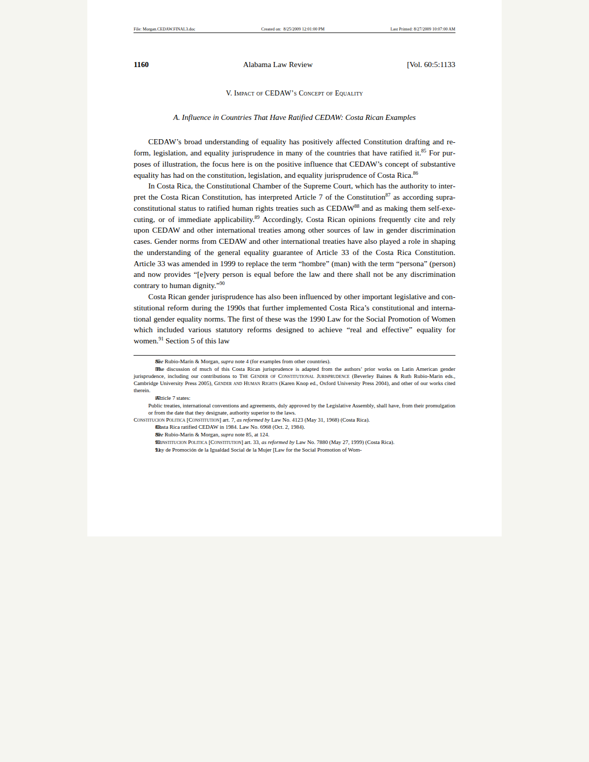File: Morgan.CEDAW.FINAL3.doc Created on: 8/25/2009 12:01:00 PM Last Printed: 8/27/2009 10:07:00 AM
1160 Alabama Law Review [Vol. 60:5:1133
V. Impact of CEDAW’s Concept of Equality
A. Influence in Countries That Have Ratified CEDAW: Costa Rican Examples
CEDAW’s broad understanding of equality has positively affected Constitution drafting and reform, legislation, and equality jurisprudence in many of the countries that have ratified it.85 For purposes of illustration, the focus here is on the positive influence that CEDAW’s concept of substantive equality has had on the constitution, legislation, and equality jurisprudence of Costa Rica.86
In Costa Rica, the Constitutional Chamber of the Supreme Court, which has the authority to interpret the Costa Rican Constitution, has interpreted Article 7 of the Constitution87 as according supra-constitutional status to ratified human rights treaties such as CEDAW88 and as making them self-executing, or of immediate applicability.89 Accordingly, Costa Rican opinions frequently cite and rely upon CEDAW and other international treaties among other sources of law in gender discrimination cases. Gender norms from CEDAW and other international treaties have also played a role in shaping the understanding of the general equality guarantee of Article 33 of the Costa Rica Constitution. Article 33 was amended in 1999 to replace the term “hombre” (man) with the term “persona” (person) and now provides “[e]very person is equal before the law and there shall not be any discrimination contrary to human dignity.”90
Costa Rican gender jurisprudence has also been influenced by other important legislative and constitutional reform during the 1990s that further implemented Costa Rica’s constitutional and international gender equality norms. The first of these was the 1990 Law for the Social Promotion of Women which included various statutory reforms designed to achieve “real and effective” equality for women.91 Section 5 of this law
85. See Rubio-Marín & Morgan, supra note 4 (for examples from other countries). 86. The discussion of much of this Costa Rican jurisprudence is adapted from the authors’ prior works on Latin American gender jurisprudence, including our contributions to The Gender of Constitutional Jurisprudence (Beverley Baines & Ruth Rubio-Marin eds., Cambridge University Press 2005), Gender and Human Rights (Karen Knop ed., Oxford University Press 2004), and other of our works cited therein. 87. Article 7 states:
Public treaties, international conventions and agreements, duly approved by the Legislative Assembly, shall have, from their promulgation or from the date that they designate, authority superior to the laws.
Constitucion Politica [Constitution] art. 7, as reformed by Law No. 4123 (May 31, 1968) (Costa Rica).
88. Costa Rica ratified CEDAW in 1984. Law No. 6968 (Oct. 2, 1984). 89. See Rubio-Marin & Morgan, supra note 85, at 124. 90. Constitucion Politica [Constitution] art. 33, as reformed by Law No. 7880 (May 27, 1999) (Costa Rica). 91. Ley de Promoción de la Igualdad Social de la Mujer [Law for the Social Promotion of Wom-